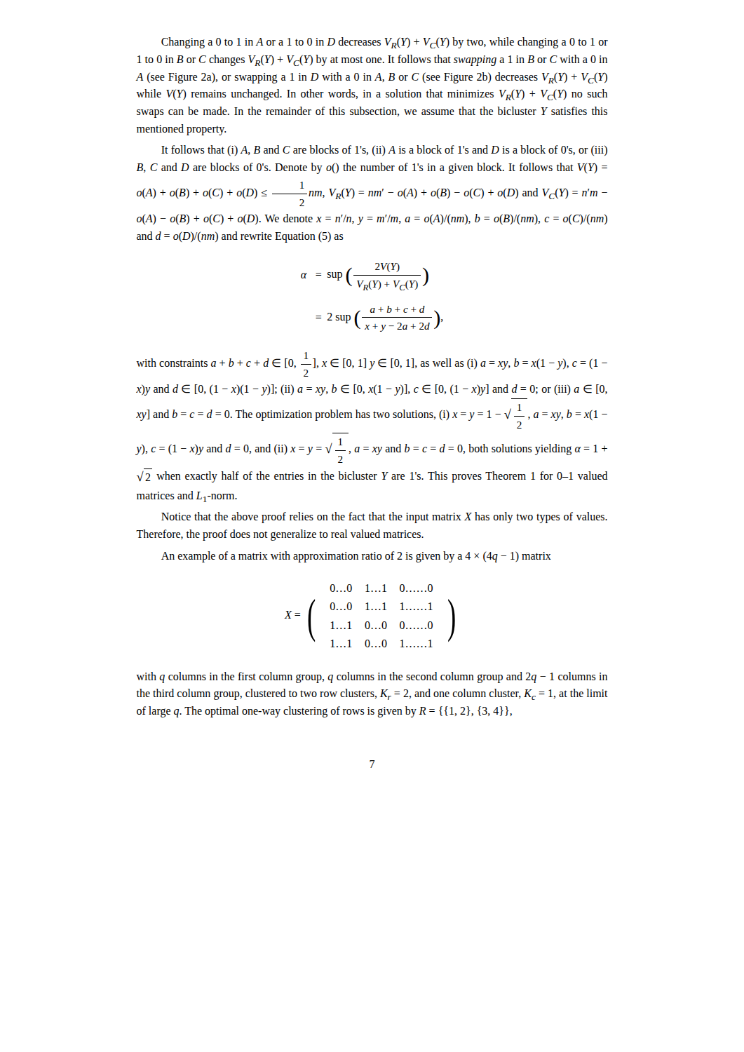Changing a 0 to 1 in A or a 1 to 0 in D decreases VR(Y) + VC(Y) by two, while changing a 0 to 1 or 1 to 0 in B or C changes VR(Y) + VC(Y) by at most one. It follows that swapping a 1 in B or C with a 0 in A (see Figure 2a), or swapping a 1 in D with a 0 in A, B or C (see Figure 2b) decreases VR(Y) + VC(Y) while V(Y) remains unchanged. In other words, in a solution that minimizes VR(Y) + VC(Y) no such swaps can be made. In the remainder of this subsection, we assume that the bicluster Y satisfies this mentioned property.
It follows that (i) A, B and C are blocks of 1's, (ii) A is a block of 1's and D is a block of 0's, or (iii) B, C and D are blocks of 0's. Denote by o() the number of 1's in a given block. It follows that V(Y) = o(A) + o(B) + o(C) + o(D) ≤ 12 nm, VR(Y) = nm′ − o(A) + o(B) − o(C) + o(D) and VC(Y) = n′m − o(A) − o(B) + o(C) + o(D). We denote x = n′/n, y = m′/m, a = o(A)/(nm), b = o(B)/(nm), c = o(C)/(nm) and d = o(D)/(nm) and rewrite Equation (5) as
| α | = | sup ( 2 V ( Y ) V R ( Y ) + V C ( Y ) ) |
| | = | 2 sup ( a + b + c + d x + y − 2 a + 2 d ) , |
with constraints a + b + c + d ∈ [0, 12], x ∈ [0, 1] y ∈ [0, 1], as well as (i) a = xy, b = x(1 − y), c = (1 − x)y and d ∈ [0, (1 − x)(1 − y)]; (ii) a = xy, b ∈ [0, x(1 − y)], c ∈ [0, (1 − x)y] and d = 0; or (iii) a ∈ [0, xy] and b = c = d = 0. The optimization problem has two solutions, (i) x = y = 1 − √12, a = xy, b = x(1 − y), c = (1 − x)y and d = 0, and (ii) x = y = √12, a = xy and b = c = d = 0, both solutions yielding α = 1 + √2 when exactly half of the entries in the bicluster Y are 1's. This proves Theorem 1 for 0–1 valued matrices and L1-norm.
Notice that the above proof relies on the fact that the input matrix X has only two types of values. Therefore, the proof does not generalize to real valued matrices.
An example of a matrix with approximation ratio of 2 is given by a 4 × (4q − 1) matrix
X = (
| 0…0 | 1…1 | 0……0 |
| 0…0 | 1…1 | 1……1 |
| 1…1 | 0…0 | 0……0 |
| 1…1 | 0…0 | 1……1 |
)
with q columns in the first column group, q columns in the second column group and 2q − 1 columns in the third column group, clustered to two row clusters, Kr = 2, and one column cluster, Kc = 1, at the limit of large q. The optimal one-way clustering of rows is given by R = {{1, 2}, {3, 4}},
7